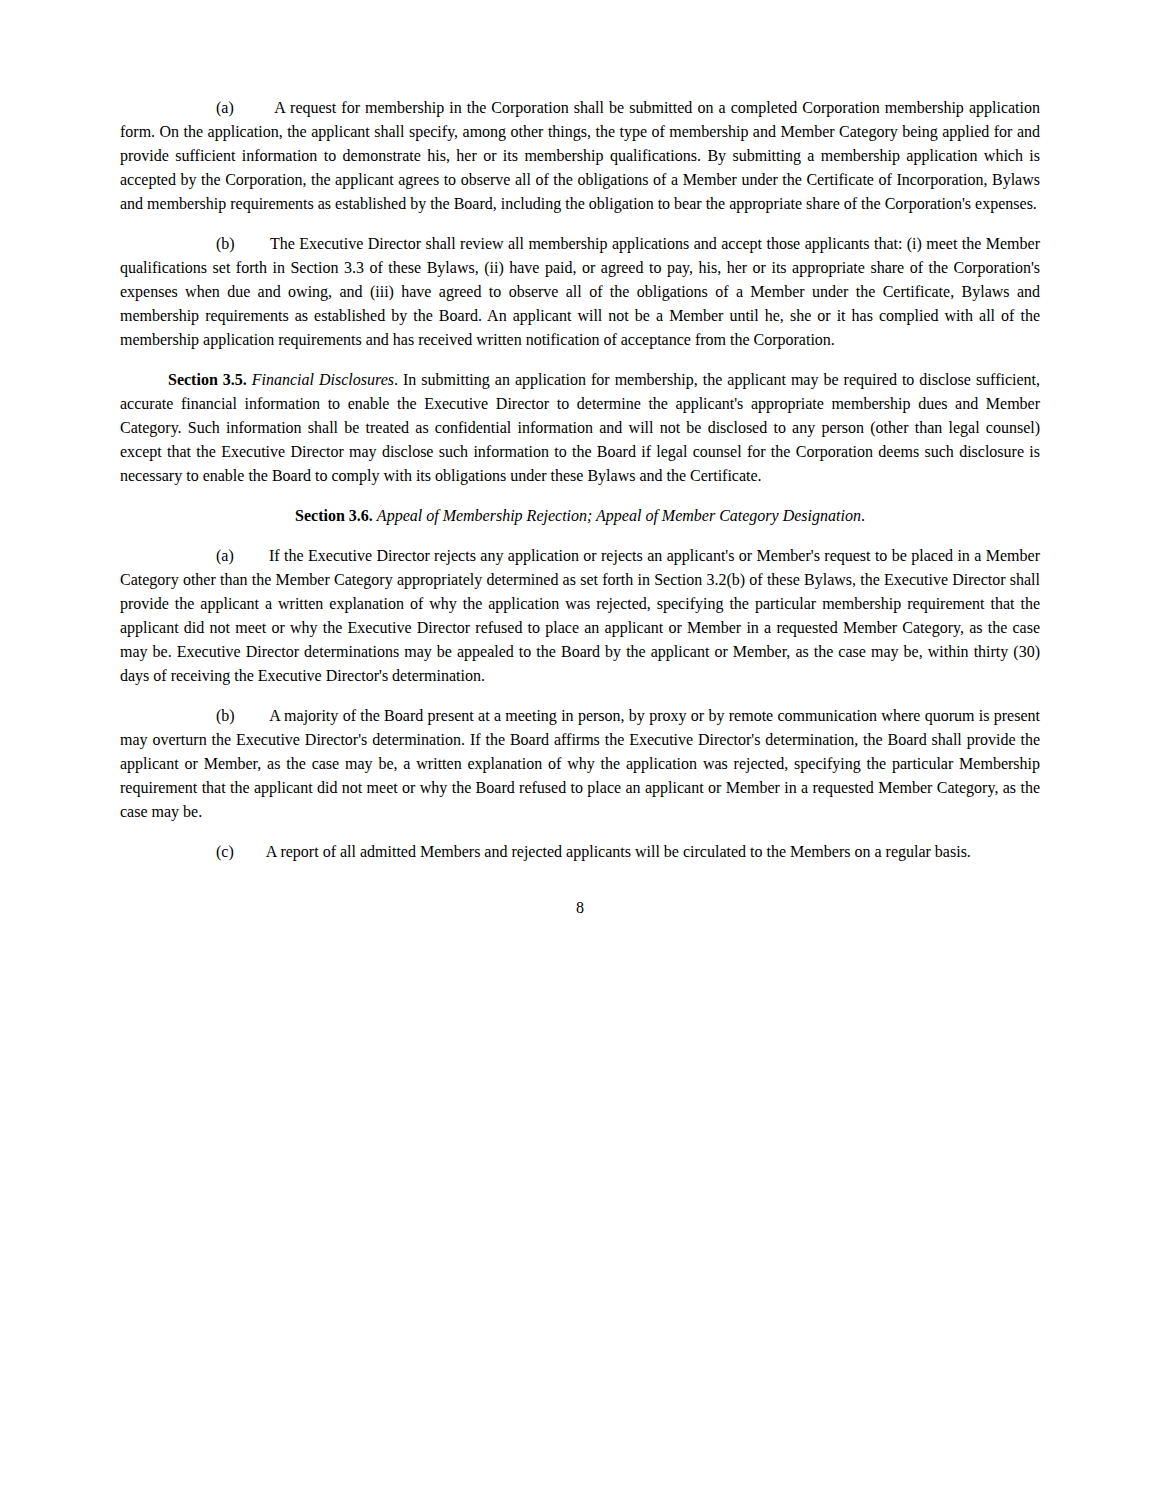(a) A request for membership in the Corporation shall be submitted on a completed Corporation membership application form. On the application, the applicant shall specify, among other things, the type of membership and Member Category being applied for and provide sufficient information to demonstrate his, her or its membership qualifications. By submitting a membership application which is accepted by the Corporation, the applicant agrees to observe all of the obligations of a Member under the Certificate of Incorporation, Bylaws and membership requirements as established by the Board, including the obligation to bear the appropriate share of the Corporation's expenses.
(b) The Executive Director shall review all membership applications and accept those applicants that: (i) meet the Member qualifications set forth in Section 3.3 of these Bylaws, (ii) have paid, or agreed to pay, his, her or its appropriate share of the Corporation's expenses when due and owing, and (iii) have agreed to observe all of the obligations of a Member under the Certificate, Bylaws and membership requirements as established by the Board. An applicant will not be a Member until he, she or it has complied with all of the membership application requirements and has received written notification of acceptance from the Corporation.
Section 3.5. Financial Disclosures. In submitting an application for membership, the applicant may be required to disclose sufficient, accurate financial information to enable the Executive Director to determine the applicant's appropriate membership dues and Member Category. Such information shall be treated as confidential information and will not be disclosed to any person (other than legal counsel) except that the Executive Director may disclose such information to the Board if legal counsel for the Corporation deems such disclosure is necessary to enable the Board to comply with its obligations under these Bylaws and the Certificate.
Section 3.6. Appeal of Membership Rejection; Appeal of Member Category Designation.
(a) If the Executive Director rejects any application or rejects an applicant's or Member's request to be placed in a Member Category other than the Member Category appropriately determined as set forth in Section 3.2(b) of these Bylaws, the Executive Director shall provide the applicant a written explanation of why the application was rejected, specifying the particular membership requirement that the applicant did not meet or why the Executive Director refused to place an applicant or Member in a requested Member Category, as the case may be. Executive Director determinations may be appealed to the Board by the applicant or Member, as the case may be, within thirty (30) days of receiving the Executive Director's determination.
(b) A majority of the Board present at a meeting in person, by proxy or by remote communication where quorum is present may overturn the Executive Director's determination. If the Board affirms the Executive Director's determination, the Board shall provide the applicant or Member, as the case may be, a written explanation of why the application was rejected, specifying the particular Membership requirement that the applicant did not meet or why the Board refused to place an applicant or Member in a requested Member Category, as the case may be.
(c) A report of all admitted Members and rejected applicants will be circulated to the Members on a regular basis.
8